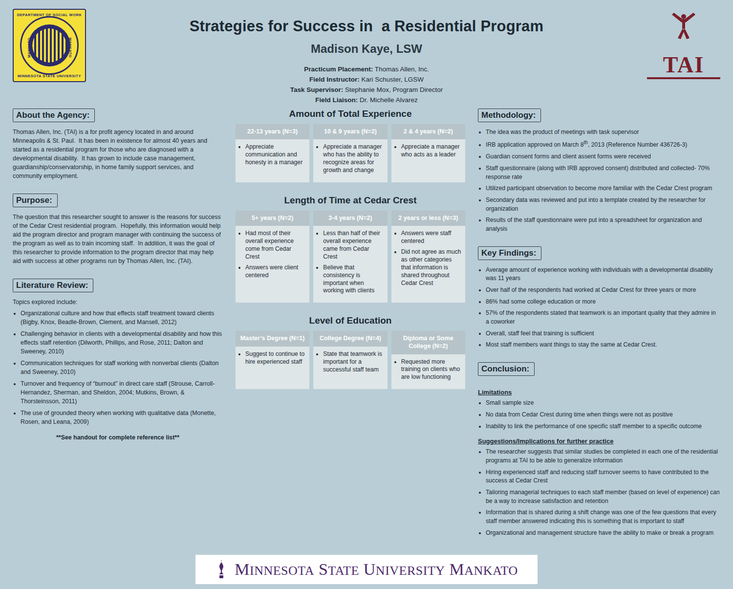DEPARTMENT OF SOCIAL WORK MINNESOTA STATE UNIVERSITY MANKATO MANKATO
Strategies for Success in a Residential Program
Madison Kaye, LSW
Practicum Placement: Thomas Allen, Inc.
Field Instructor: Kari Schuster, LGSW
Task Supervisor: Stephanie Mox, Program Director
Field Liaison: Dr. Michelle Alvarez
TAI
About the Agency:
Thomas Allen, Inc. (TAI) is a for profit agency located in and around Minneapolis & St. Paul. It has been in existence for almost 40 years and started as a residential program for those who are diagnosed with a developmental disability. It has grown to include case management, guardianship/conservatorship, in home family support services, and community employment.
Purpose:
The question that this researcher sought to answer is the reasons for success of the Cedar Crest residential program. Hopefully, this information would help aid the program director and program manager with continuing the success of the program as well as to train incoming staff. In addition, it was the goal of this researcher to provide information to the program director that may help aid with success at other programs run by Thomas Allen, Inc. (TAI).
Literature Review:
Topics explored include:
Organizational culture and how that effects staff treatment toward clients (Bigby, Knox, Beadle-Brown, Clement, and Mansell, 2012)
Challenging behavior in clients with a developmental disability and how this effects staff retention (Dilworth, Phillips, and Rose, 2011; Dalton and Sweeney, 2010)
Communication techniques for staff working with nonverbal clients (Dalton and Sweeney, 2010)
Turnover and frequency of “burnout” in direct care staff (Strouse, Carroll-Hernandez, Sherman, and Sheldon, 2004; Mutkins, Brown, & Thorsteinsson, 2011)
The use of grounded theory when working with qualitative data (Monette, Rosen, and Leana, 2009)
**See handout for complete reference list**
Amount of Total Experience
22-13 years (N=3)
Appreciate communication and honesty in a manager
10 & 9 years (N=2)
Appreciate a manager who has the ability to recognize areas for growth and change
2 & 4 years (N=2)
Appreciate a manager who acts as a leader
Length of Time at Cedar Crest
5+ years (N=2)
Had most of their overall experience come from Cedar Crest
Answers were client centered
3-4 years (N=2)
Less than half of their overall experience came from Cedar Crest
Believe that consistency is important when working with clients
2 years or less (N=3)
Answers were staff centered
Did not agree as much as other categories that information is shared throughout Cedar Crest
Level of Education
Master’s Degree (N=1)
Suggest to continue to hire experienced staff
College Degree (N=4)
State that teamwork is important for a successful staff team
Diploma or Some College (N=2)
Requested more training on clients who are low functioning
Methodology:
The idea was the product of meetings with task supervisor
IRB application approved on March 8th, 2013 (Reference Number 436726-3)
Guardian consent forms and client assent forms were received
Staff questionnaire (along with IRB approved consent) distributed and collected- 70% response rate
Utilized participant observation to become more familiar with the Cedar Crest program
Secondary data was reviewed and put into a template created by the researcher for organization
Results of the staff questionnaire were put into a spreadsheet for organization and analysis
Key Findings:
Average amount of experience working with individuals with a developmental disability was 11 years
Over half of the respondents had worked at Cedar Crest for three years or more
86% had some college education or more
57% of the respondents stated that teamwork is an important quality that they admire in a coworker
Overall, staff feel that training is sufficient
Most staff members want things to stay the same at Cedar Crest.
Conclusion:
Limitations
Small sample size
No data from Cedar Crest during time when things were not as positive
Inability to link the performance of one specific staff member to a specific outcome
Suggestions/Implications for further practice
The researcher suggests that similar studies be completed in each one of the residential programs at TAI to be able to generalize information
Hiring experienced staff and reducing staff turnover seems to have contributed to the success at Cedar Crest
Tailoring managerial techniques to each staff member (based on level of experience) can be a way to increase satisfaction and retention
Information that is shared during a shift change was one of the few questions that every staff member answered indicating this is something that is important to staff
Organizational and management structure have the ability to make or break a program
MINNESOTA STATE UNIVERSITY MANKATO